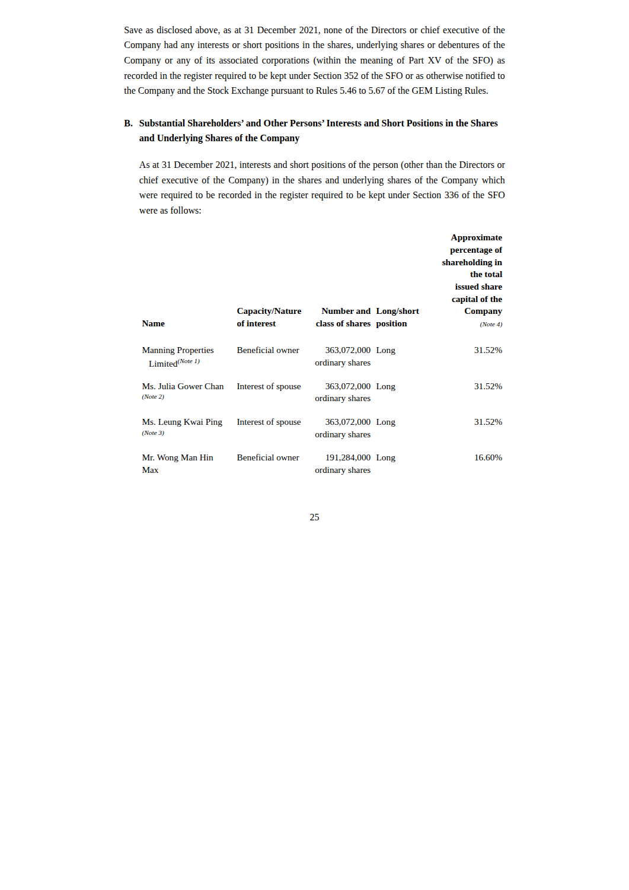Save as disclosed above, as at 31 December 2021, none of the Directors or chief executive of the Company had any interests or short positions in the shares, underlying shares or debentures of the Company or any of its associated corporations (within the meaning of Part XV of the SFO) as recorded in the register required to be kept under Section 352 of the SFO or as otherwise notified to the Company and the Stock Exchange pursuant to Rules 5.46 to 5.67 of the GEM Listing Rules.
B.
Substantial Shareholders’ and Other Persons’ Interests and Short Positions in the Shares and Underlying Shares of the Company
As at 31 December 2021, interests and short positions of the person (other than the Directors or chief executive of the Company) in the shares and underlying shares of the Company which were required to be recorded in the register required to be kept under Section 336 of the SFO were as follows:
| Name | Capacity/Nature of interest | Number and class of shares | Long/short position | Approximate percentage of shareholding in the total issued share capital of the Company (Note 4) |
| --- | --- | --- | --- | --- |
| Manning Properties Limited (Note 1) | Beneficial owner | 363,072,000 ordinary shares | Long | 31.52% |
| Ms. Julia Gower Chan (Note 2) | Interest of spouse | 363,072,000 ordinary shares | Long | 31.52% |
| Ms. Leung Kwai Ping (Note 3) | Interest of spouse | 363,072,000 ordinary shares | Long | 31.52% |
| Mr. Wong Man Hin Max | Beneficial owner | 191,284,000 ordinary shares | Long | 16.60% |
25